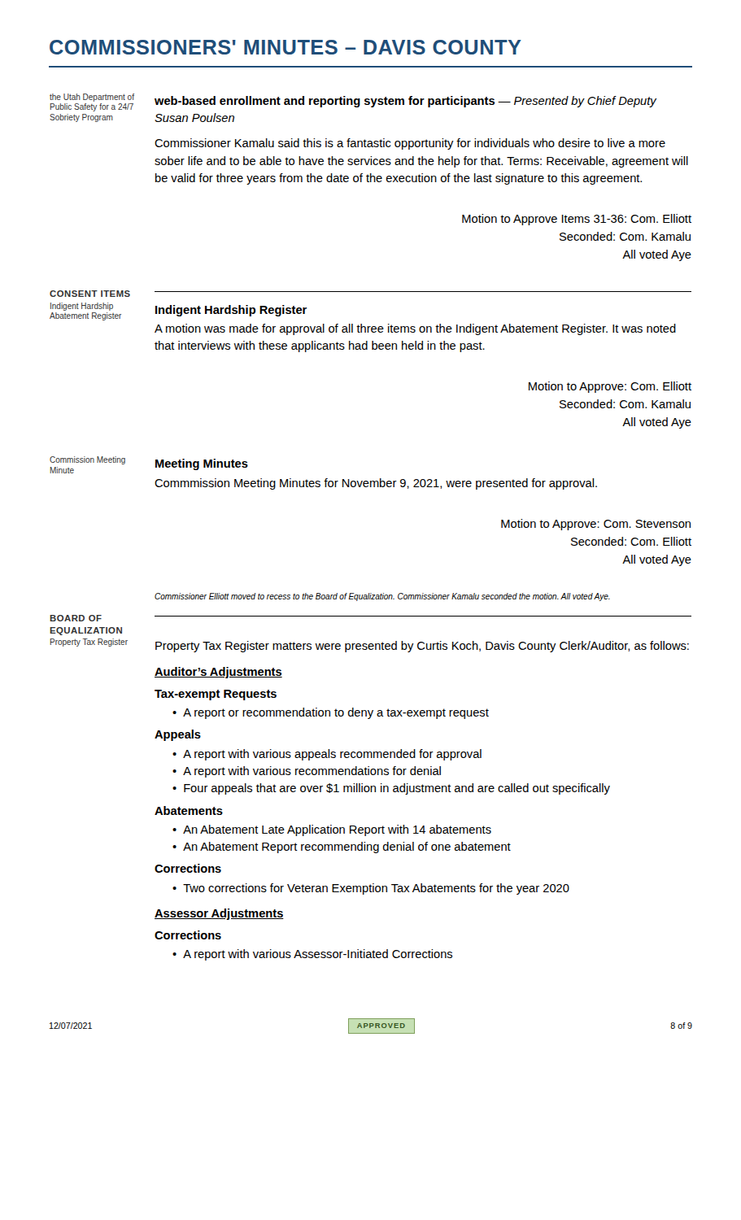COMMISSIONERS' MINUTES – DAVIS COUNTY
| the Utah Department of Public Safety for a 24/7 Sobriety Program | web-based enrollment and reporting system for participants — Presented by Chief Deputy Susan Poulsen Commissioner Kamalu said this is a fantastic opportunity for individuals who desire to live a more sober life and to be able to have the services and the help for that. Terms: Receivable, agreement will be valid for three years from the date of the execution of the last signature to this agreement. Motion to Approve Items 31-36: Com. Elliott Seconded: Com. Kamalu All voted Aye |
| CONSENT ITEMS | |
| Indigent Hardship Abatement Register | Indigent Hardship Register A motion was made for approval of all three items on the Indigent Abatement Register. It was noted that interviews with these applicants had been held in the past. Motion to Approve: Com. Elliott Seconded: Com. Kamalu All voted Aye |
| Commission Meeting Minute | Meeting Minutes Commmission Meeting Minutes for November 9, 2021, were presented for approval. Motion to Approve: Com. Stevenson Seconded: Com. Elliott All voted Aye Commissioner Elliott moved to recess to the Board of Equalization. Commissioner Kamalu seconded the motion. All voted Aye. |
| BOARD OF EQUALIZATION | |
| Property Tax Register | Property Tax Register matters were presented by Curtis Koch, Davis County Clerk/Auditor, as follows: Auditor’s Adjustments Tax-exempt Requests A report or recommendation to deny a tax-exempt request Appeals A report with various appeals recommended for approval A report with various recommendations for denial Four appeals that are over $1 million in adjustment and are called out specifically Abatements An Abatement Late Application Report with 14 abatements An Abatement Report recommending denial of one abatement Corrections Two corrections for Veteran Exemption Tax Abatements for the year 2020 Assessor Adjustments Corrections A report with various Assessor-Initiated Corrections |
12/07/2021 APPROVED 8 of 9